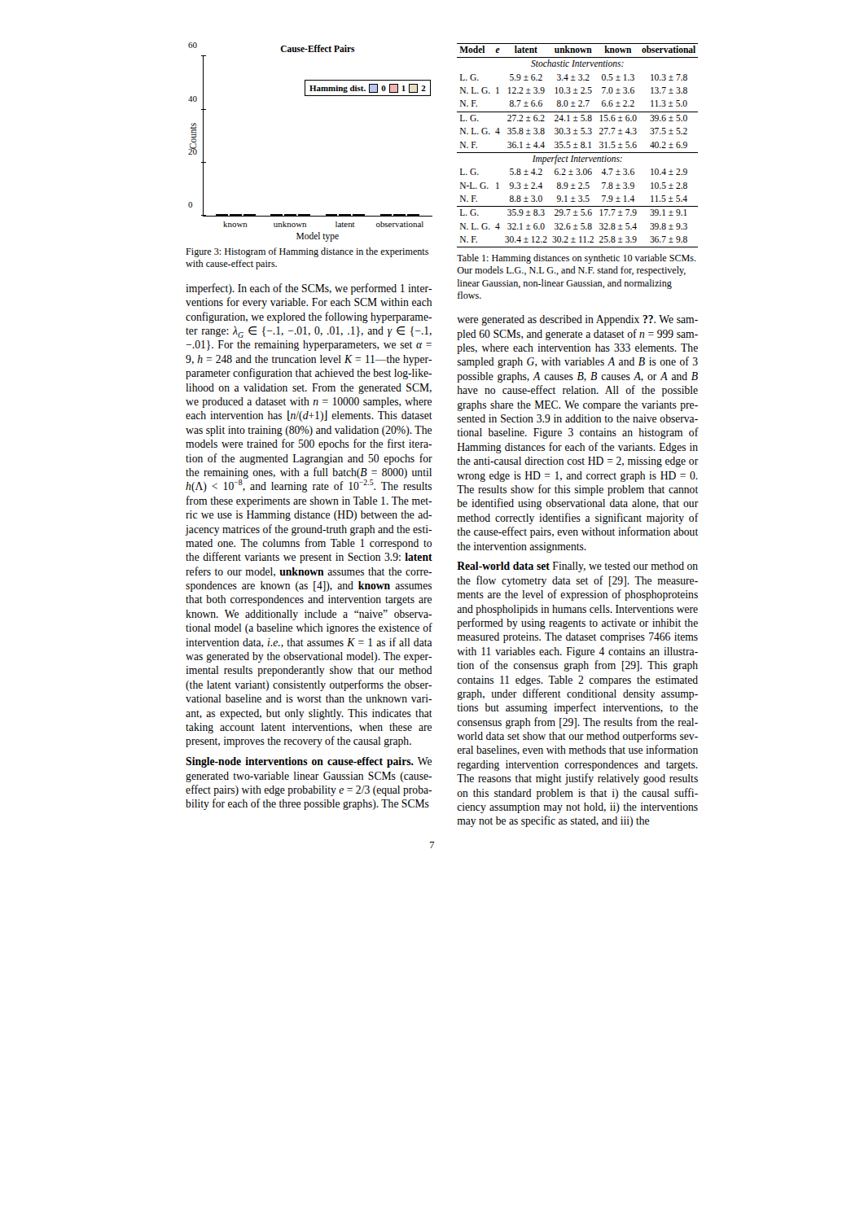Cause-Effect Pairs
Counts
60
40
20
0
Hamming dist. 0 1 2
known unknown latent observational
Model type
Figure 3: Histogram of Hamming distance in the experiments with cause-effect pairs.
imperfect). In each of the SCMs, we performed 1 interventions for every variable. For each SCM within each configuration, we explored the following hyperparameter range: λG ∈ {−.1, −.01, 0, .01, .1}, and γ ∈ {−.1, −.01}. For the remaining hyperparameters, we set α = 9, h = 248 and the truncation level K = 11—the hyperparameter configuration that achieved the best log-likelihood on a validation set. From the generated SCM, we produced a dataset with n = 10000 samples, where each intervention has ⌊n/(d+1)⌋ elements. This dataset was split into training (80%) and validation (20%). The models were trained for 500 epochs for the first iteration of the augmented Lagrangian and 50 epochs for the remaining ones, with a full batch(B = 8000) until h(Λ) < 10−8, and learning rate of 10−2.5. The results from these experiments are shown in Table 1. The metric we use is Hamming distance (HD) between the adjacency matrices of the ground-truth graph and the estimated one. The columns from Table 1 correspond to the different variants we present in Section 3.9: latent refers to our model, unknown assumes that the correspondences are known (as [4]), and known assumes that both correspondences and intervention targets are known. We additionally include a “naive” observational model (a baseline which ignores the existence of intervention data, i.e., that assumes K = 1 as if all data was generated by the observational model). The experimental results preponderantly show that our method (the latent variant) consistently outperforms the observational baseline and is worst than the unknown variant, as expected, but only slightly. This indicates that taking account latent interventions, when these are present, improves the recovery of the causal graph.
Single-node interventions on cause-effect pairs. We generated two-variable linear Gaussian SCMs (cause-effect pairs) with edge probability e = 2/3 (equal probability for each of the three possible graphs). The SCMs
| Model | e | latent | unknown | known | observational |
| --- | --- | --- | --- | --- | --- |
| Stochastic Interventions: |
| L. G. | | 5.9 ± 6.2 | 3.4 ± 3.2 | 0.5 ± 1.3 | 10.3 ± 7.8 |
| N. L. G. | 1 | 12.2 ± 3.9 | 10.3 ± 2.5 | 7.0 ± 3.6 | 13.7 ± 3.8 |
| N. F. | | 8.7 ± 6.6 | 8.0 ± 2.7 | 6.6 ± 2.2 | 11.3 ± 5.0 |
| L. G. | | 27.2 ± 6.2 | 24.1 ± 5.8 | 15.6 ± 6.0 | 39.6 ± 5.0 |
| N. L. G. | 4 | 35.8 ± 3.8 | 30.3 ± 5.3 | 27.7 ± 4.3 | 37.5 ± 5.2 |
| N. F. | | 36.1 ± 4.4 | 35.5 ± 8.1 | 31.5 ± 5.6 | 40.2 ± 6.9 |
| Imperfect Interventions: |
| L. G. | | 5.8 ± 4.2 | 6.2 ± 3.06 | 4.7 ± 3.6 | 10.4 ± 2.9 |
| N-L. G. | 1 | 9.3 ± 2.4 | 8.9 ± 2.5 | 7.8 ± 3.9 | 10.5 ± 2.8 |
| N. F. | | 8.8 ± 3.0 | 9.1 ± 3.5 | 7.9 ± 1.4 | 11.5 ± 5.4 |
| L. G. | | 35.9 ± 8.3 | 29.7 ± 5.6 | 17.7 ± 7.9 | 39.1 ± 9.1 |
| N. L. G. | 4 | 32.1 ± 6.0 | 32.6 ± 5.8 | 32.8 ± 5.4 | 39.8 ± 9.3 |
| N. F. | | 30.4 ± 12.2 | 30.2 ± 11.2 | 25.8 ± 3.9 | 36.7 ± 9.8 |
Table 1: Hamming distances on synthetic 10 variable SCMs. Our models L.G., N.L G., and N.F. stand for, respectively, linear Gaussian, non-linear Gaussian, and normalizing flows.
were generated as described in Appendix ??. We sampled 60 SCMs, and generate a dataset of n = 999 samples, where each intervention has 333 elements. The sampled graph G, with variables A and B is one of 3 possible graphs, A causes B, B causes A, or A and B have no cause-effect relation. All of the possible graphs share the MEC. We compare the variants presented in Section 3.9 in addition to the naive observational baseline. Figure 3 contains an histogram of Hamming distances for each of the variants. Edges in the anti-causal direction cost HD = 2, missing edge or wrong edge is HD = 1, and correct graph is HD = 0. The results show for this simple problem that cannot be identified using observational data alone, that our method correctly identifies a significant majority of the cause-effect pairs, even without information about the intervention assignments.
Real-world data set Finally, we tested our method on the flow cytometry data set of [29]. The measurements are the level of expression of phosphoproteins and phospholipids in humans cells. Interventions were performed by using reagents to activate or inhibit the measured proteins. The dataset comprises 7466 items with 11 variables each. Figure 4 contains an illustration of the consensus graph from [29]. This graph contains 11 edges. Table 2 compares the estimated graph, under different conditional density assumptions but assuming imperfect interventions, to the consensus graph from [29]. The results from the real-world data set show that our method outperforms several baselines, even with methods that use information regarding intervention correspondences and targets. The reasons that might justify relatively good results on this standard problem is that i) the causal sufficiency assumption may not hold, ii) the interventions may not be as specific as stated, and iii) the
7